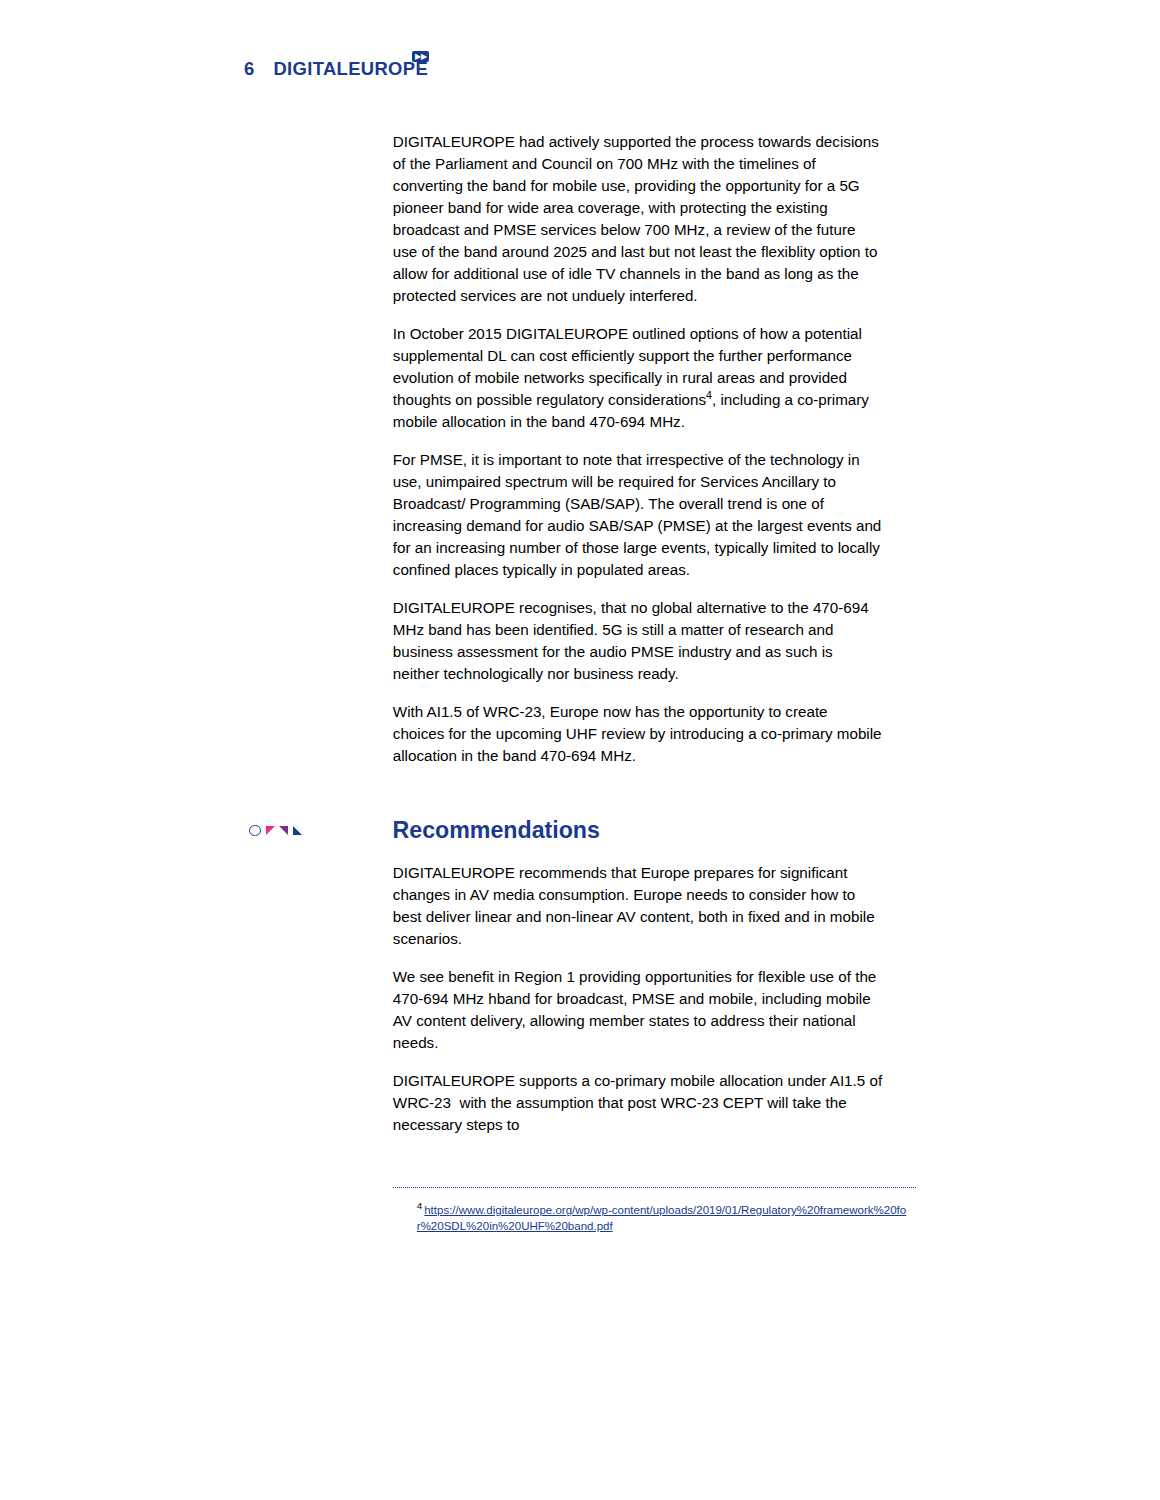6
DIGITALEUROPE ▶▶
DIGITALEUROPE had actively supported the process towards decisions of the Parliament and Council on 700 MHz with the timelines of converting the band for mobile use, providing the opportunity for a 5G pioneer band for wide area coverage, with protecting the existing broadcast and PMSE services below 700 MHz, a review of the future use of the band around 2025 and last but not least the flexiblity option to allow for additional use of idle TV channels in the band as long as the protected services are not unduely interfered.
In October 2015 DIGITALEUROPE outlined options of how a potential supplemental DL can cost efficiently support the further performance evolution of mobile networks specifically in rural areas and provided thoughts on possible regulatory considerations4, including a co-primary mobile allocation in the band 470-694 MHz.
For PMSE, it is important to note that irrespective of the technology in use, unimpaired spectrum will be required for Services Ancillary to Broadcast/ Programming (SAB/SAP). The overall trend is one of increasing demand for audio SAB/SAP (PMSE) at the largest events and for an increasing number of those large events, typically limited to locally confined places typically in populated areas.
DIGITALEUROPE recognises, that no global alternative to the 470-694 MHz band has been identified. 5G is still a matter of research and business assessment for the audio PMSE industry and as such is neither technologically nor business ready.
With AI1.5 of WRC-23, Europe now has the opportunity to create choices for the upcoming UHF review by introducing a co-primary mobile allocation in the band 470-694 MHz.
Recommendations
DIGITALEUROPE recommends that Europe prepares for significant changes in AV media consumption. Europe needs to consider how to best deliver linear and non-linear AV content, both in fixed and in mobile scenarios.
We see benefit in Region 1 providing opportunities for flexible use of the 470-694 MHz hband for broadcast, PMSE and mobile, including mobile AV content delivery, allowing member states to address their national needs.
DIGITALEUROPE supports a co-primary mobile allocation under AI1.5 of WRC-23 with the assumption that post WRC-23 CEPT will take the necessary steps to
4 https://www.digitaleurope.org/wp/wp-content/uploads/2019/01/Regulatory%20framework%20for%20SDL%20in%20UHF%20band.pdf